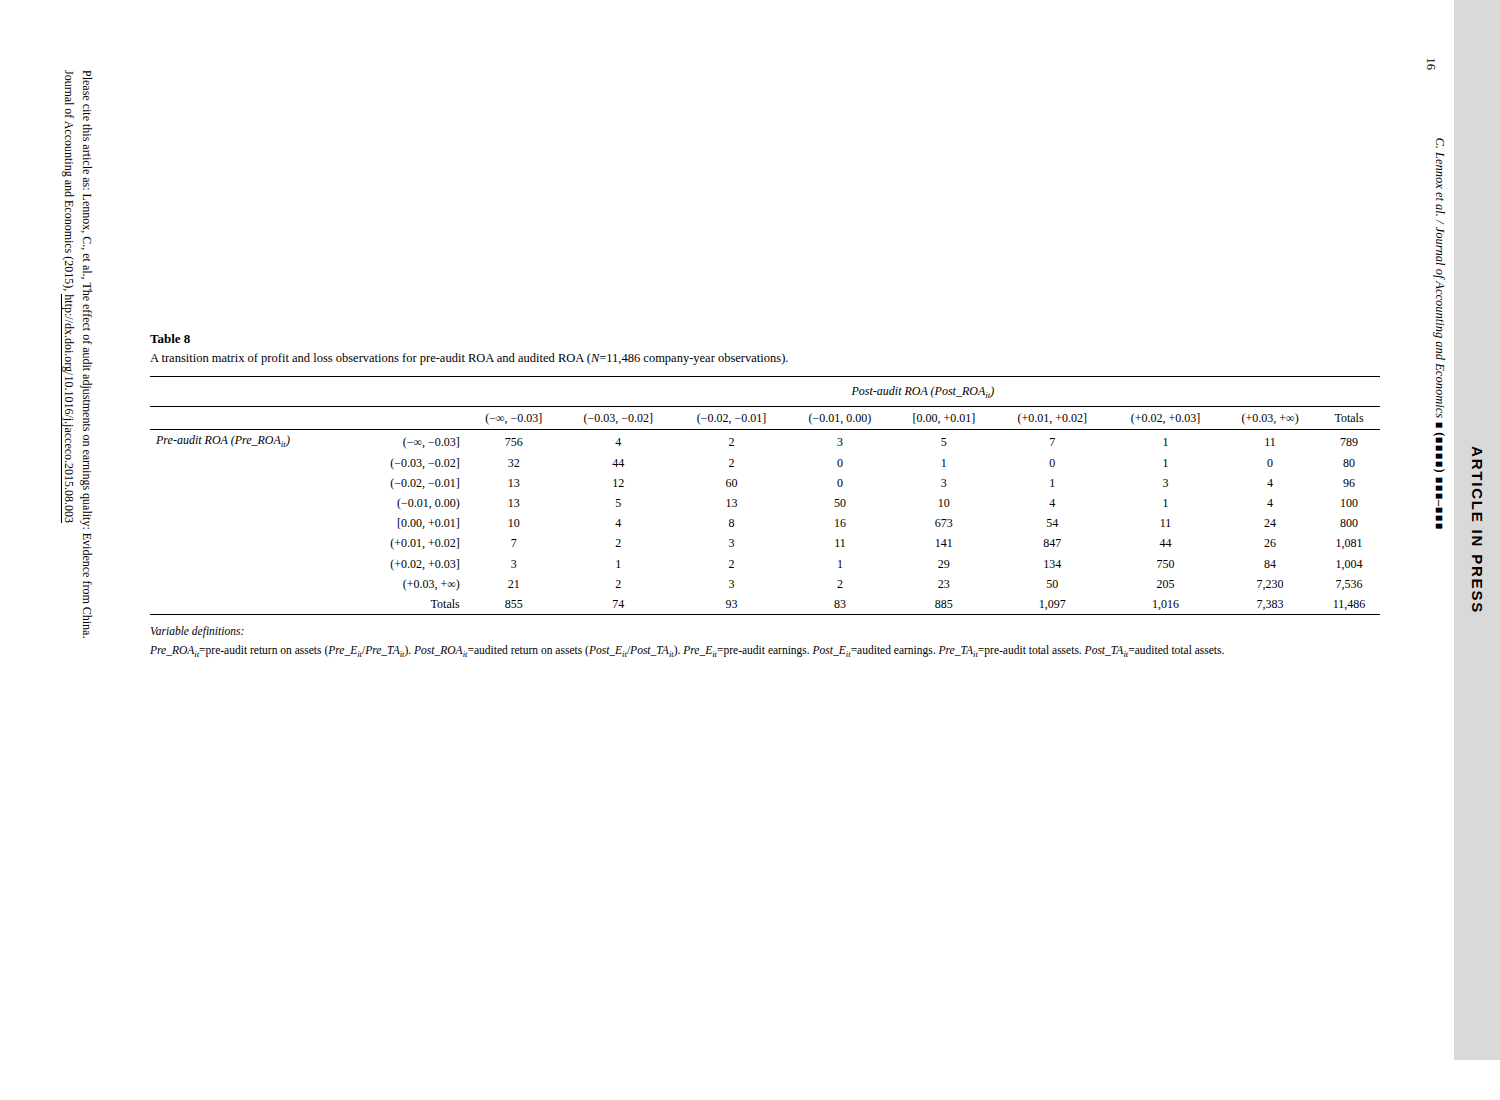ARTICLE IN PRESS
16
C. Lennox et al. / Journal of Accounting and Economics ∎ (∎∎∎∎) ∎∎∎–∎∎∎
Please cite this article as: Lennox, C., et al., The effect of audit adjustments on earnings quality: Evidence from China. Journal of Accounting and Economics (2015), http://dx.doi.org/10.1016/j.jacceco.2015.08.003
Table 8
A transition matrix of profit and loss observations for pre-audit ROA and audited ROA (N=11,486 company-year observations).
| | Post-audit ROA ( Post_ROA it ) |
| --- | --- |
| | (−∞, −0.03] | (−0.03, −0.02] | (−0.02, −0.01] | (−0.01, 0.00) | [0.00, +0.01] | (+0.01, +0.02] | (+0.02, +0.03] | (+0.03, +∞) | Totals |
| Pre-audit ROA (Pre_ROA it ) | (−∞, −0.03] | 756 | 4 | 2 | 3 | 5 | 7 | 1 | 11 | 789 |
| | (−0.03, −0.02] | 32 | 44 | 2 | 0 | 1 | 0 | 1 | 0 | 80 |
| | (−0.02, −0.01] | 13 | 12 | 60 | 0 | 3 | 1 | 3 | 4 | 96 |
| | (−0.01, 0.00) | 13 | 5 | 13 | 50 | 10 | 4 | 1 | 4 | 100 |
| | [0.00, +0.01] | 10 | 4 | 8 | 16 | 673 | 54 | 11 | 24 | 800 |
| | (+0.01, +0.02] | 7 | 2 | 3 | 11 | 141 | 847 | 44 | 26 | 1,081 |
| | (+0.02, +0.03] | 3 | 1 | 2 | 1 | 29 | 134 | 750 | 84 | 1,004 |
| | (+0.03, +∞) | 21 | 2 | 3 | 2 | 23 | 50 | 205 | 7,230 | 7,536 |
| | Totals | 855 | 74 | 93 | 83 | 885 | 1,097 | 1,016 | 7,383 | 11,486 |
Variable definitions:
Pre_ROAit=pre-audit return on assets (Pre_Eit/Pre_TAit). Post_ROAit=audited return on assets (Post_Eit/Post_TAit). Pre_Eit=pre-audit earnings. Post_Eit=audited earnings. Pre_TAit=pre-audit total assets. Post_TAit=audited total assets.